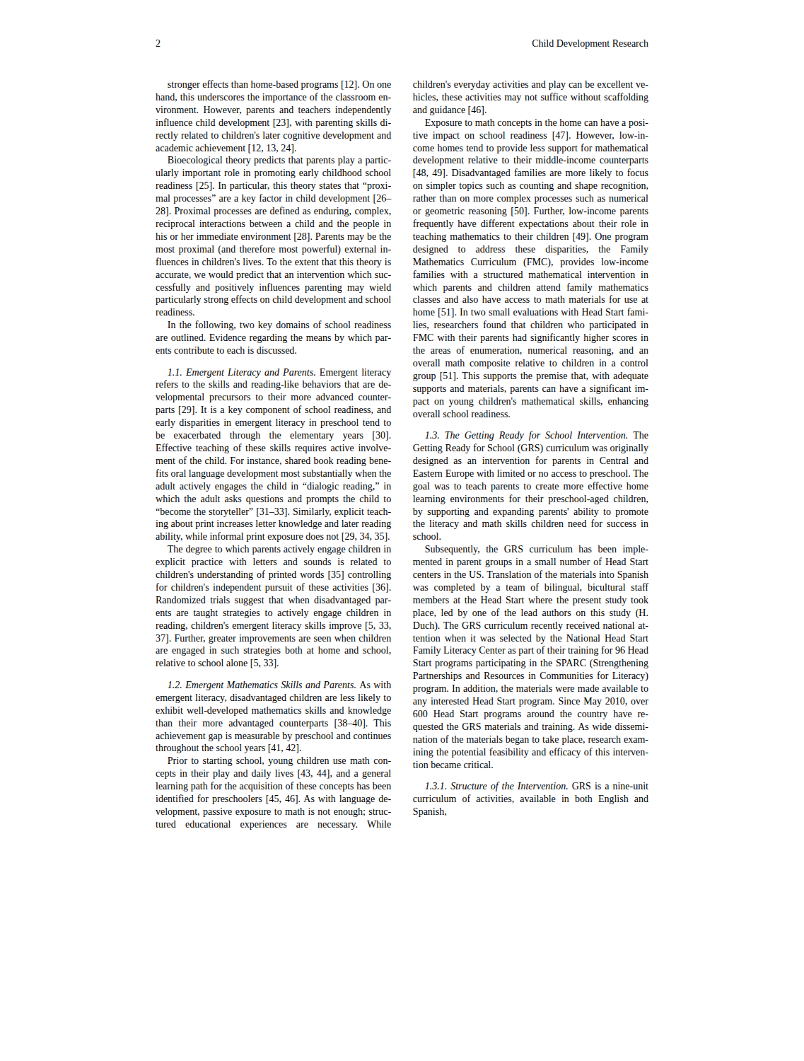2 Child Development Research
stronger effects than home-based programs [12]. On one hand, this underscores the importance of the classroom environment. However, parents and teachers independently influence child development [23], with parenting skills directly related to children's later cognitive development and academic achievement [12, 13, 24].
Bioecological theory predicts that parents play a particularly important role in promoting early childhood school readiness [25]. In particular, this theory states that “proximal processes” are a key factor in child development [26–28]. Proximal processes are defined as enduring, complex, reciprocal interactions between a child and the people in his or her immediate environment [28]. Parents may be the most proximal (and therefore most powerful) external influences in children's lives. To the extent that this theory is accurate, we would predict that an intervention which successfully and positively influences parenting may wield particularly strong effects on child development and school readiness.
In the following, two key domains of school readiness are outlined. Evidence regarding the means by which parents contribute to each is discussed.
1.1. Emergent Literacy and Parents.
Emergent literacy refers to the skills and reading-like behaviors that are developmental precursors to their more advanced counterparts [29]. It is a key component of school readiness, and early disparities in emergent literacy in preschool tend to be exacerbated through the elementary years [30]. Effective teaching of these skills requires active involvement of the child. For instance, shared book reading benefits oral language development most substantially when the adult actively engages the child in “dialogic reading,” in which the adult asks questions and prompts the child to “become the storyteller” [31–33]. Similarly, explicit teaching about print increases letter knowledge and later reading ability, while informal print exposure does not [29, 34, 35].
The degree to which parents actively engage children in explicit practice with letters and sounds is related to children's understanding of printed words [35] controlling for children's independent pursuit of these activities [36]. Randomized trials suggest that when disadvantaged parents are taught strategies to actively engage children in reading, children's emergent literacy skills improve [5, 33, 37]. Further, greater improvements are seen when children are engaged in such strategies both at home and school, relative to school alone [5, 33].
1.2. Emergent Mathematics Skills and Parents.
As with emergent literacy, disadvantaged children are less likely to exhibit well-developed mathematics skills and knowledge than their more advantaged counterparts [38–40]. This achievement gap is measurable by preschool and continues throughout the school years [41, 42].
Prior to starting school, young children use math concepts in their play and daily lives [43, 44], and a general learning path for the acquisition of these concepts has been identified for preschoolers [45, 46]. As with language development, passive exposure to math is not enough; structured educational experiences are necessary. While children's everyday activities and play can be excellent vehicles, these activities may not suffice without scaffolding and guidance [46].
Exposure to math concepts in the home can have a positive impact on school readiness [47]. However, low-income homes tend to provide less support for mathematical development relative to their middle-income counterparts [48, 49]. Disadvantaged families are more likely to focus on simpler topics such as counting and shape recognition, rather than on more complex processes such as numerical or geometric reasoning [50]. Further, low-income parents frequently have different expectations about their role in teaching mathematics to their children [49]. One program designed to address these disparities, the Family Mathematics Curriculum (FMC), provides low-income families with a structured mathematical intervention in which parents and children attend family mathematics classes and also have access to math materials for use at home [51]. In two small evaluations with Head Start families, researchers found that children who participated in FMC with their parents had significantly higher scores in the areas of enumeration, numerical reasoning, and an overall math composite relative to children in a control group [51]. This supports the premise that, with adequate supports and materials, parents can have a significant impact on young children's mathematical skills, enhancing overall school readiness.
1.3. The Getting Ready for School Intervention.
The Getting Ready for School (GRS) curriculum was originally designed as an intervention for parents in Central and Eastern Europe with limited or no access to preschool. The goal was to teach parents to create more effective home learning environments for their preschool-aged children, by supporting and expanding parents' ability to promote the literacy and math skills children need for success in school.
Subsequently, the GRS curriculum has been implemented in parent groups in a small number of Head Start centers in the US. Translation of the materials into Spanish was completed by a team of bilingual, bicultural staff members at the Head Start where the present study took place, led by one of the lead authors on this study (H. Duch). The GRS curriculum recently received national attention when it was selected by the National Head Start Family Literacy Center as part of their training for 96 Head Start programs participating in the SPARC (Strengthening Partnerships and Resources in Communities for Literacy) program. In addition, the materials were made available to any interested Head Start program. Since May 2010, over 600 Head Start programs around the country have requested the GRS materials and training. As wide dissemination of the materials began to take place, research examining the potential feasibility and efficacy of this intervention became critical.
1.3.1. Structure of the Intervention.
GRS is a nine-unit curriculum of activities, available in both English and Spanish,